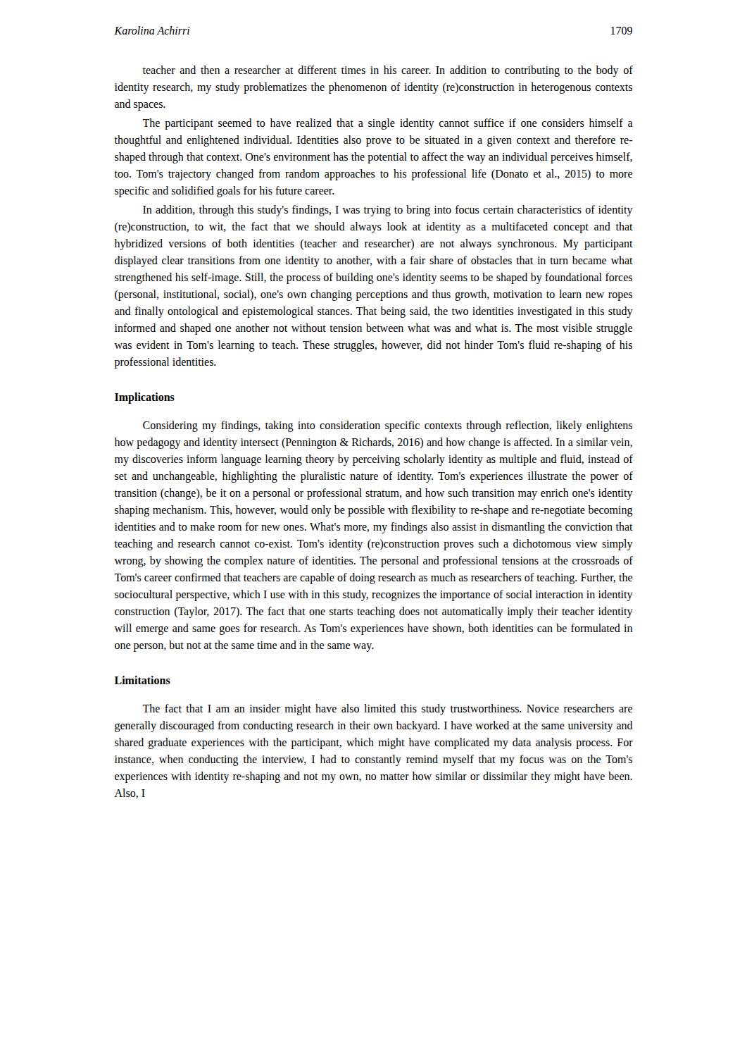Karolina Achirri 1709
teacher and then a researcher at different times in his career. In addition to contributing to the body of identity research, my study problematizes the phenomenon of identity (re)construction in heterogenous contexts and spaces.
The participant seemed to have realized that a single identity cannot suffice if one considers himself a thoughtful and enlightened individual. Identities also prove to be situated in a given context and therefore re-shaped through that context. One's environment has the potential to affect the way an individual perceives himself, too. Tom's trajectory changed from random approaches to his professional life (Donato et al., 2015) to more specific and solidified goals for his future career.
In addition, through this study's findings, I was trying to bring into focus certain characteristics of identity (re)construction, to wit, the fact that we should always look at identity as a multifaceted concept and that hybridized versions of both identities (teacher and researcher) are not always synchronous. My participant displayed clear transitions from one identity to another, with a fair share of obstacles that in turn became what strengthened his self-image. Still, the process of building one's identity seems to be shaped by foundational forces (personal, institutional, social), one's own changing perceptions and thus growth, motivation to learn new ropes and finally ontological and epistemological stances. That being said, the two identities investigated in this study informed and shaped one another not without tension between what was and what is. The most visible struggle was evident in Tom's learning to teach. These struggles, however, did not hinder Tom's fluid re-shaping of his professional identities.
Implications
Considering my findings, taking into consideration specific contexts through reflection, likely enlightens how pedagogy and identity intersect (Pennington & Richards, 2016) and how change is affected. In a similar vein, my discoveries inform language learning theory by perceiving scholarly identity as multiple and fluid, instead of set and unchangeable, highlighting the pluralistic nature of identity. Tom's experiences illustrate the power of transition (change), be it on a personal or professional stratum, and how such transition may enrich one's identity shaping mechanism. This, however, would only be possible with flexibility to re-shape and re-negotiate becoming identities and to make room for new ones. What's more, my findings also assist in dismantling the conviction that teaching and research cannot co-exist. Tom's identity (re)construction proves such a dichotomous view simply wrong, by showing the complex nature of identities. The personal and professional tensions at the crossroads of Tom's career confirmed that teachers are capable of doing research as much as researchers of teaching. Further, the sociocultural perspective, which I use with in this study, recognizes the importance of social interaction in identity construction (Taylor, 2017). The fact that one starts teaching does not automatically imply their teacher identity will emerge and same goes for research. As Tom's experiences have shown, both identities can be formulated in one person, but not at the same time and in the same way.
Limitations
The fact that I am an insider might have also limited this study trustworthiness. Novice researchers are generally discouraged from conducting research in their own backyard. I have worked at the same university and shared graduate experiences with the participant, which might have complicated my data analysis process. For instance, when conducting the interview, I had to constantly remind myself that my focus was on the Tom's experiences with identity re-shaping and not my own, no matter how similar or dissimilar they might have been. Also, I